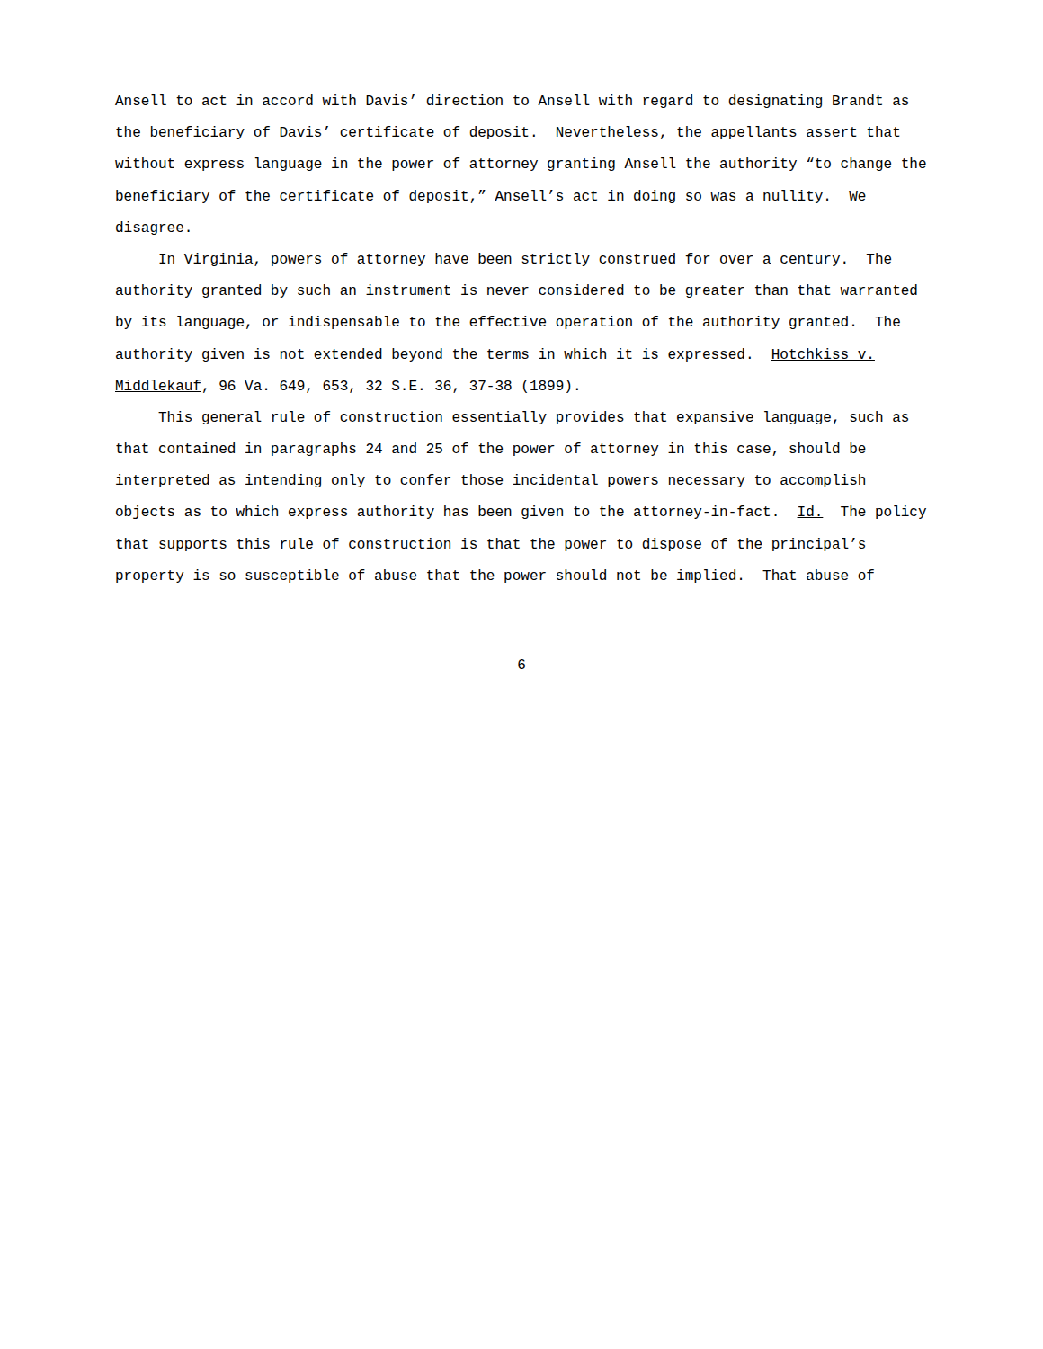Ansell to act in accord with Davis’ direction to Ansell with regard to designating Brandt as the beneficiary of Davis’ certificate of deposit. Nevertheless, the appellants assert that without express language in the power of attorney granting Ansell the authority “to change the beneficiary of the certificate of deposit,” Ansell’s act in doing so was a nullity. We disagree.
In Virginia, powers of attorney have been strictly construed for over a century. The authority granted by such an instrument is never considered to be greater than that warranted by its language, or indispensable to the effective operation of the authority granted. The authority given is not extended beyond the terms in which it is expressed. Hotchkiss v. Middlekauf, 96 Va. 649, 653, 32 S.E. 36, 37-38 (1899).
This general rule of construction essentially provides that expansive language, such as that contained in paragraphs 24 and 25 of the power of attorney in this case, should be interpreted as intending only to confer those incidental powers necessary to accomplish objects as to which express authority has been given to the attorney-in-fact. Id. The policy that supports this rule of construction is that the power to dispose of the principal’s property is so susceptible of abuse that the power should not be implied. That abuse of
6